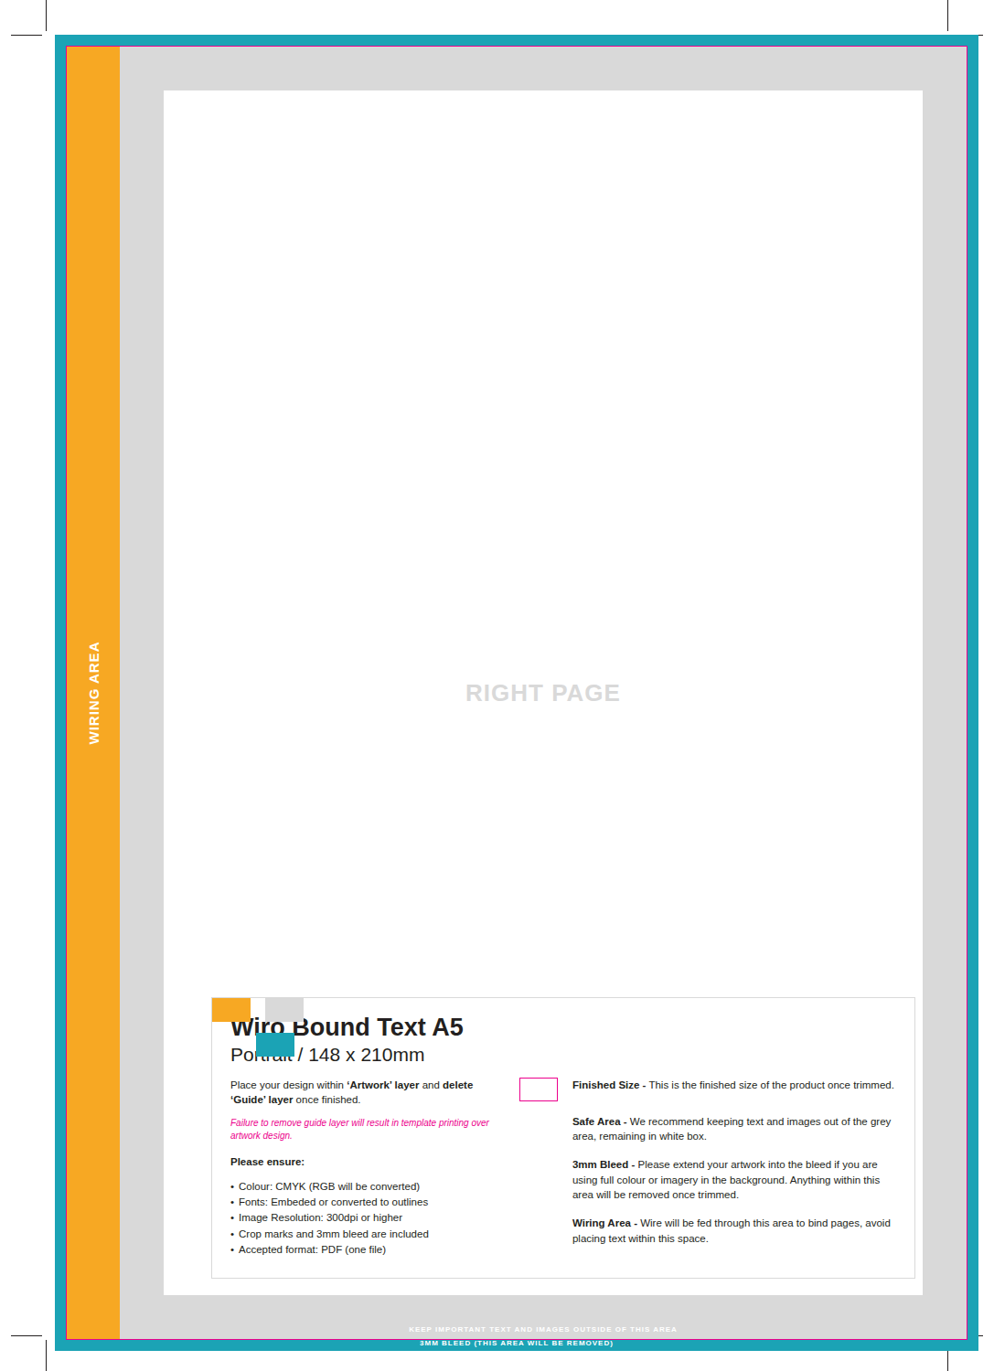3mm bleed (this area will be removed)
WIRING AREA
Keep important text and images outside of this area
RIGHT PAGE
Wiro Bound Text A5
Portrait / 148 x 210mm
Place your design within ‘Artwork’ layer and delete ‘Guide’ layer once finished.
Failure to remove guide layer will result in template printing over artwork design.
Please ensure:
Colour: CMYK (RGB will be converted)
Fonts: Embeded or converted to outlines
Image Resolution: 300dpi or higher
Crop marks and 3mm bleed are included
Accepted format: PDF (one file)
Finished Size - This is the finished size of the product once trimmed.
Safe Area - We recommend keeping text and images out of the grey area, remaining in white box.
3mm Bleed - Please extend your artwork into the bleed if you are using full colour or imagery in the background. Anything within this area will be removed once trimmed.
Wiring Area - Wire will be fed through this area to bind pages, avoid placing text within this space.